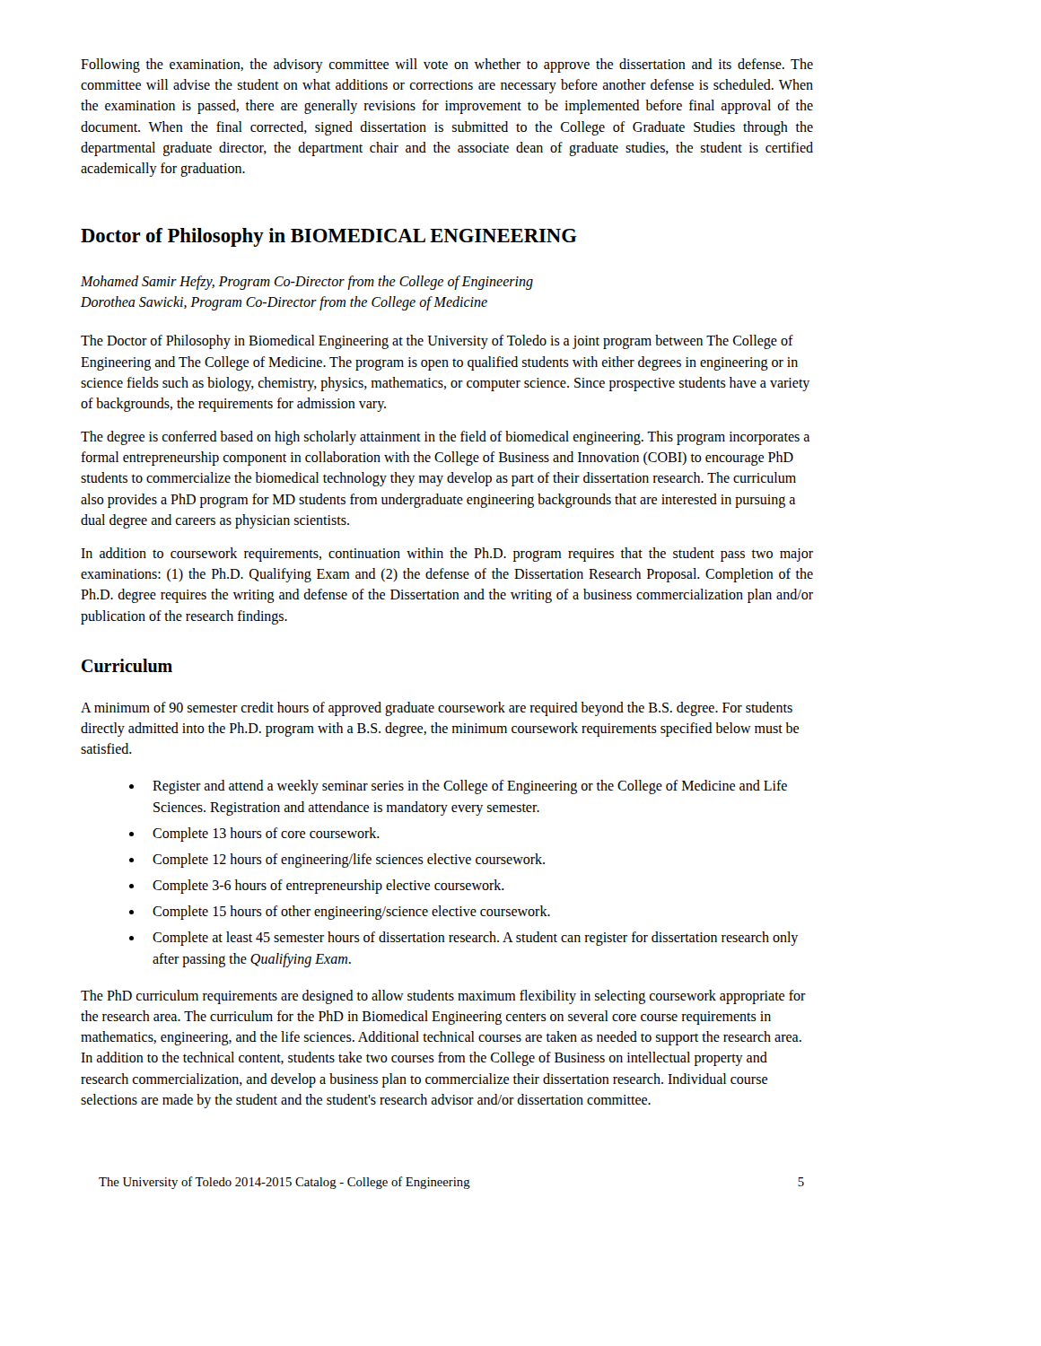Following the examination, the advisory committee will vote on whether to approve the dissertation and its defense. The committee will advise the student on what additions or corrections are necessary before another defense is scheduled. When the examination is passed, there are generally revisions for improvement to be implemented before final approval of the document. When the final corrected, signed dissertation is submitted to the College of Graduate Studies through the departmental graduate director, the department chair and the associate dean of graduate studies, the student is certified academically for graduation.
Doctor of Philosophy in BIOMEDICAL ENGINEERING
Mohamed Samir Hefzy, Program Co-Director from the College of Engineering Dorothea Sawicki, Program Co-Director from the College of Medicine
The Doctor of Philosophy in Biomedical Engineering at the University of Toledo is a joint program between The College of Engineering and The College of Medicine. The program is open to qualified students with either degrees in engineering or in science fields such as biology, chemistry, physics, mathematics, or computer science. Since prospective students have a variety of backgrounds, the requirements for admission vary.
The degree is conferred based on high scholarly attainment in the field of biomedical engineering. This program incorporates a formal entrepreneurship component in collaboration with the College of Business and Innovation (COBI) to encourage PhD students to commercialize the biomedical technology they may develop as part of their dissertation research. The curriculum also provides a PhD program for MD students from undergraduate engineering backgrounds that are interested in pursuing a dual degree and careers as physician scientists.
In addition to coursework requirements, continuation within the Ph.D. program requires that the student pass two major examinations: (1) the Ph.D. Qualifying Exam and (2) the defense of the Dissertation Research Proposal. Completion of the Ph.D. degree requires the writing and defense of the Dissertation and the writing of a business commercialization plan and/or publication of the research findings.
Curriculum
A minimum of 90 semester credit hours of approved graduate coursework are required beyond the B.S. degree. For students directly admitted into the Ph.D. program with a B.S. degree, the minimum coursework requirements specified below must be satisfied.
Register and attend a weekly seminar series in the College of Engineering or the College of Medicine and Life Sciences. Registration and attendance is mandatory every semester.
Complete 13 hours of core coursework.
Complete 12 hours of engineering/life sciences elective coursework.
Complete 3-6 hours of entrepreneurship elective coursework.
Complete 15 hours of other engineering/science elective coursework.
Complete at least 45 semester hours of dissertation research. A student can register for dissertation research only after passing the Qualifying Exam.
The PhD curriculum requirements are designed to allow students maximum flexibility in selecting coursework appropriate for the research area. The curriculum for the PhD in Biomedical Engineering centers on several core course requirements in mathematics, engineering, and the life sciences. Additional technical courses are taken as needed to support the research area. In addition to the technical content, students take two courses from the College of Business on intellectual property and research commercialization, and develop a business plan to commercialize their dissertation research. Individual course selections are made by the student and the student's research advisor and/or dissertation committee.
The University of Toledo 2014-2015 Catalog - College of Engineering 5